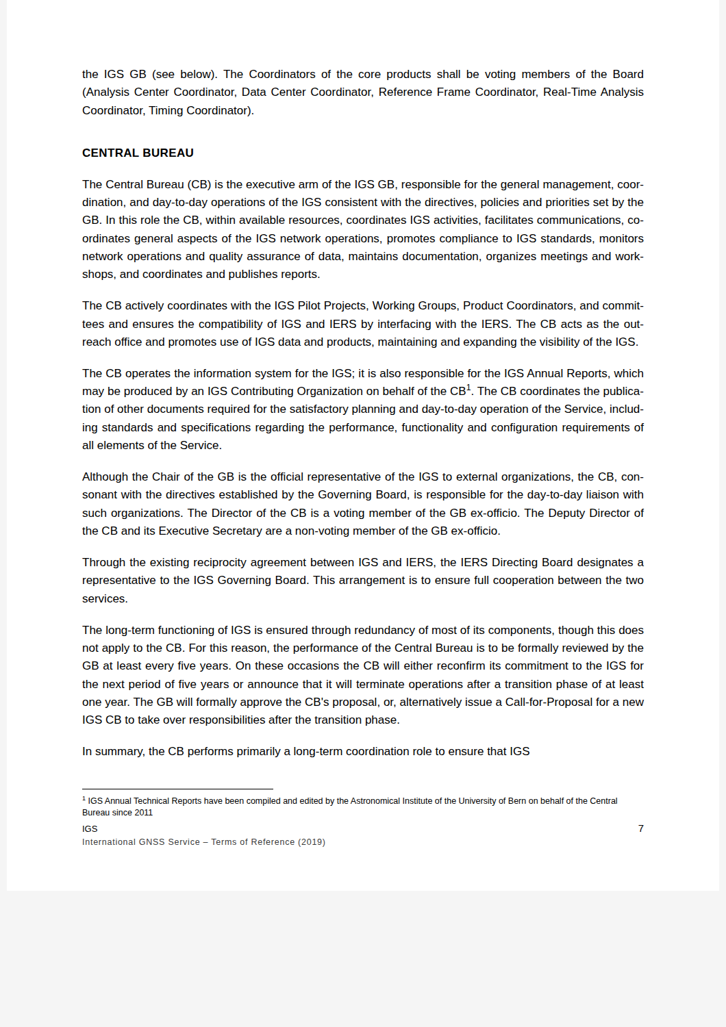the IGS GB (see below). The Coordinators of the core products shall be voting members of the Board (Analysis Center Coordinator, Data Center Coordinator, Reference Frame Coordinator, Real-Time Analysis Coordinator, Timing Coordinator).
CENTRAL BUREAU
The Central Bureau (CB) is the executive arm of the IGS GB, responsible for the general management, coordination, and day-to-day operations of the IGS consistent with the directives, policies and priorities set by the GB. In this role the CB, within available resources, coordinates IGS activities, facilitates communications, coordinates general aspects of the IGS network operations, promotes compliance to IGS standards, monitors network operations and quality assurance of data, maintains documentation, organizes meetings and workshops, and coordinates and publishes reports.
The CB actively coordinates with the IGS Pilot Projects, Working Groups, Product Coordinators, and committees and ensures the compatibility of IGS and IERS by interfacing with the IERS. The CB acts as the outreach office and promotes use of IGS data and products, maintaining and expanding the visibility of the IGS.
The CB operates the information system for the IGS; it is also responsible for the IGS Annual Reports, which may be produced by an IGS Contributing Organization on behalf of the CB1. The CB coordinates the publication of other documents required for the satisfactory planning and day-to-day operation of the Service, including standards and specifications regarding the performance, functionality and configuration requirements of all elements of the Service.
Although the Chair of the GB is the official representative of the IGS to external organizations, the CB, consonant with the directives established by the Governing Board, is responsible for the day-to-day liaison with such organizations. The Director of the CB is a voting member of the GB ex-officio. The Deputy Director of the CB and its Executive Secretary are a non-voting member of the GB ex-officio.
Through the existing reciprocity agreement between IGS and IERS, the IERS Directing Board designates a representative to the IGS Governing Board. This arrangement is to ensure full cooperation between the two services.
The long-term functioning of IGS is ensured through redundancy of most of its components, though this does not apply to the CB. For this reason, the performance of the Central Bureau is to be formally reviewed by the GB at least every five years. On these occasions the CB will either reconfirm its commitment to the IGS for the next period of five years or announce that it will terminate operations after a transition phase of at least one year. The GB will formally approve the CB's proposal, or, alternatively issue a Call-for-Proposal for a new IGS CB to take over responsibilities after the transition phase.
In summary, the CB performs primarily a long-term coordination role to ensure that IGS
1 IGS Annual Technical Reports have been compiled and edited by the Astronomical Institute of the University of Bern on behalf of the Central Bureau since 2011
IGS
International GNSS Service – Terms of Reference (2019)
7